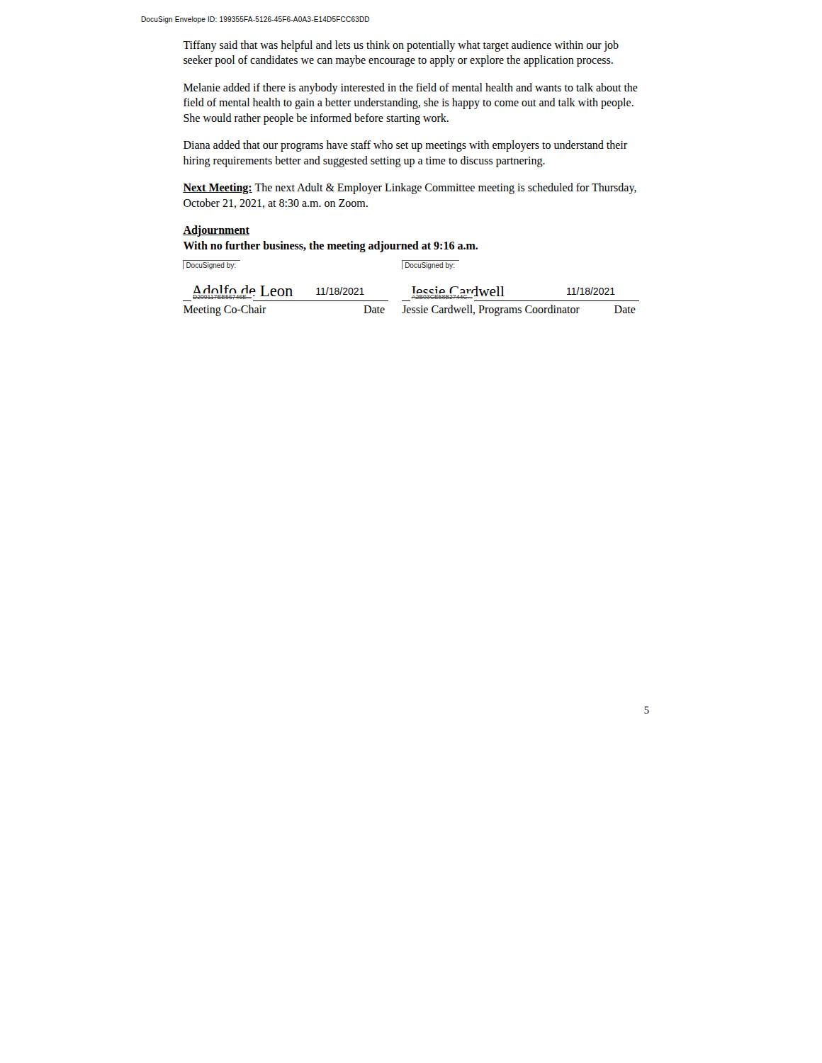DocuSign Envelope ID: 199355FA-5126-45F6-A0A3-E14D5FCC63DD
Tiffany said that was helpful and lets us think on potentially what target audience within our job seeker pool of candidates we can maybe encourage to apply or explore the application process.
Melanie added if there is anybody interested in the field of mental health and wants to talk about the field of mental health to gain a better understanding, she is happy to come out and talk with people. She would rather people be informed before starting work.
Diana added that our programs have staff who set up meetings with employers to understand their hiring requirements better and suggested setting up a time to discuss partnering.
Next Meeting: The next Adult & Employer Linkage Committee meeting is scheduled for Thursday, October 21, 2021, at 8:30 a.m. on Zoom.
Adjournment
With no further business, the meeting adjourned at 9:16 a.m.
DocuSigned by:
Adolfo de Leon
11/18/2021
D209117EE56746E...
Meeting Co-Chair Date
DocuSigned by:
Jessie Cardwell
11/18/2021
A2B03CE58B2744C...
Jessie Cardwell, Programs Coordinator Date
5